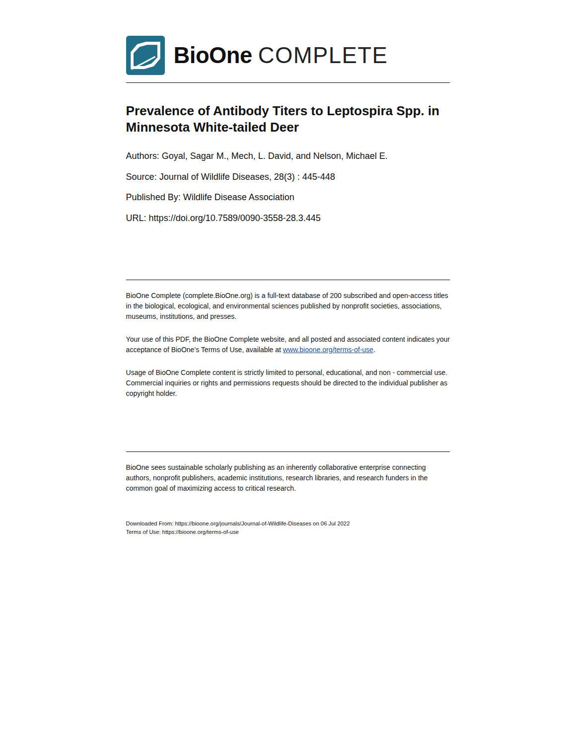BioOne COMPLETE
Prevalence of Antibody Titers to Leptospira Spp. in Minnesota White-tailed Deer
Authors: Goyal, Sagar M., Mech, L. David, and Nelson, Michael E.
Source: Journal of Wildlife Diseases, 28(3) : 445-448
Published By: Wildlife Disease Association
URL: https://doi.org/10.7589/0090-3558-28.3.445
BioOne Complete (complete.BioOne.org) is a full-text database of 200 subscribed and open-access titles in the biological, ecological, and environmental sciences published by nonprofit societies, associations, museums, institutions, and presses.
Your use of this PDF, the BioOne Complete website, and all posted and associated content indicates your acceptance of BioOne’s Terms of Use, available at www.bioone.org/terms-of-use.
Usage of BioOne Complete content is strictly limited to personal, educational, and non - commercial use. Commercial inquiries or rights and permissions requests should be directed to the individual publisher as copyright holder.
BioOne sees sustainable scholarly publishing as an inherently collaborative enterprise connecting authors, nonprofit publishers, academic institutions, research libraries, and research funders in the common goal of maximizing access to critical research.
Downloaded From: https://bioone.org/journals/Journal-of-Wildlife-Diseases on 06 Jul 2022
Terms of Use: https://bioone.org/terms-of-use